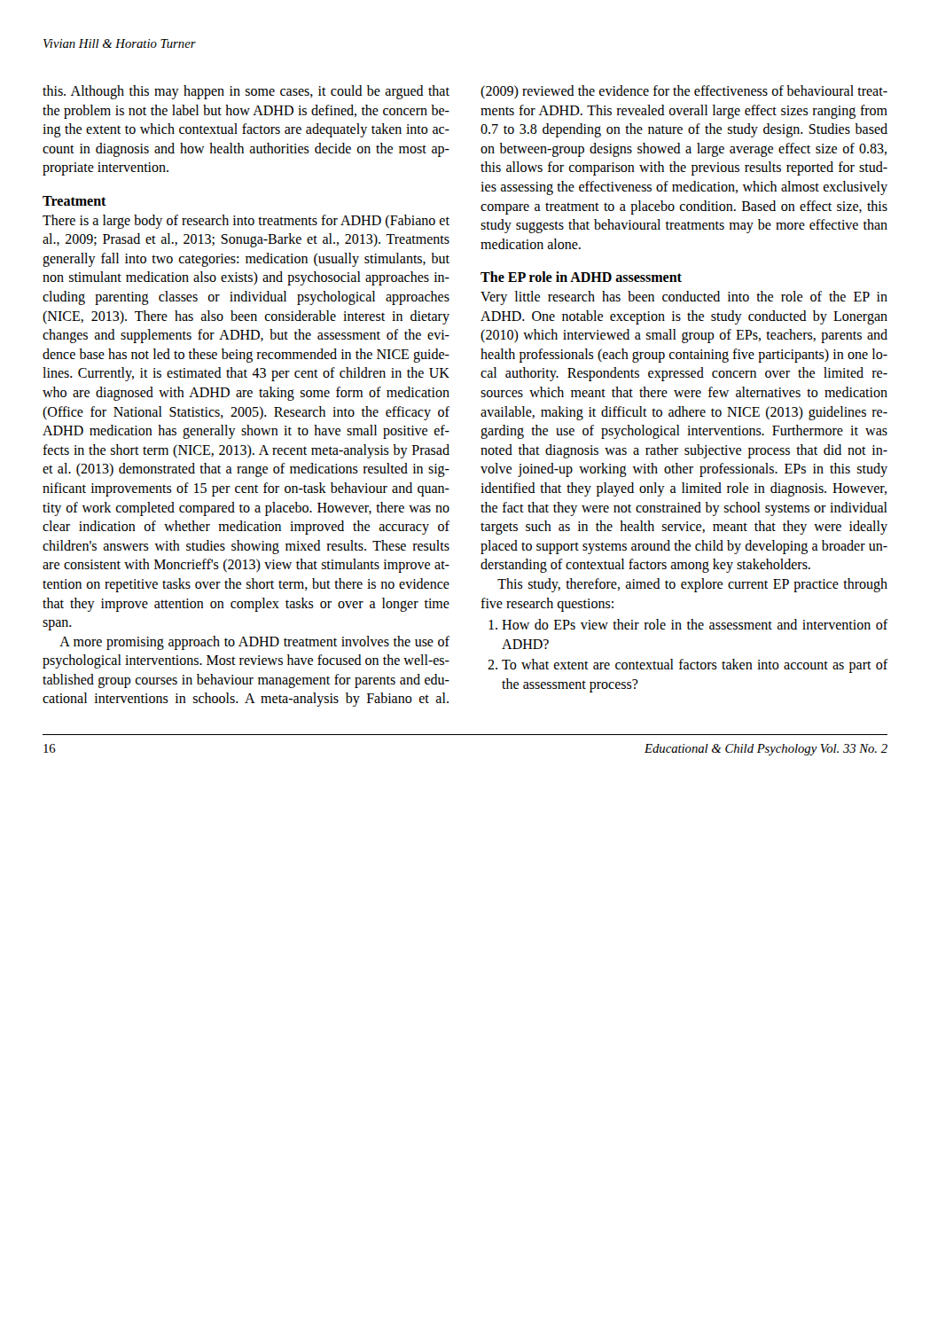Vivian Hill & Horatio Turner
this. Although this may happen in some cases, it could be argued that the problem is not the label but how ADHD is defined, the concern being the extent to which contextual factors are adequately taken into account in diagnosis and how health authorities decide on the most appropriate intervention.
Treatment
There is a large body of research into treatments for ADHD (Fabiano et al., 2009; Prasad et al., 2013; Sonuga-Barke et al., 2013). Treatments generally fall into two categories: medication (usually stimulants, but non stimulant medication also exists) and psychosocial approaches including parenting classes or individual psychological approaches (NICE, 2013). There has also been considerable interest in dietary changes and supplements for ADHD, but the assessment of the evidence base has not led to these being recommended in the NICE guidelines. Currently, it is estimated that 43 per cent of children in the UK who are diagnosed with ADHD are taking some form of medication (Office for National Statistics, 2005). Research into the efficacy of ADHD medication has generally shown it to have small positive effects in the short term (NICE, 2013). A recent meta-analysis by Prasad et al. (2013) demonstrated that a range of medications resulted in significant improvements of 15 per cent for on-task behaviour and quantity of work completed compared to a placebo. However, there was no clear indication of whether medication improved the accuracy of children's answers with studies showing mixed results. These results are consistent with Moncrieff's (2013) view that stimulants improve attention on repetitive tasks over the short term, but there is no evidence that they improve attention on complex tasks or over a longer time span.
A more promising approach to ADHD treatment involves the use of psychological interventions. Most reviews have focused on the well-established group courses in behaviour management for parents and educational interventions in schools. A meta-analysis by Fabiano et al. (2009) reviewed the evidence for the effectiveness of behavioural treatments for ADHD. This revealed overall large effect sizes ranging from 0.7 to 3.8 depending on the nature of the study design. Studies based on between-group designs showed a large average effect size of 0.83, this allows for comparison with the previous results reported for studies assessing the effectiveness of medication, which almost exclusively compare a treatment to a placebo condition. Based on effect size, this study suggests that behavioural treatments may be more effective than medication alone.
The EP role in ADHD assessment
Very little research has been conducted into the role of the EP in ADHD. One notable exception is the study conducted by Lonergan (2010) which interviewed a small group of EPs, teachers, parents and health professionals (each group containing five participants) in one local authority. Respondents expressed concern over the limited resources which meant that there were few alternatives to medication available, making it difficult to adhere to NICE (2013) guidelines regarding the use of psychological interventions. Furthermore it was noted that diagnosis was a rather subjective process that did not involve joined-up working with other professionals. EPs in this study identified that they played only a limited role in diagnosis. However, the fact that they were not constrained by school systems or individual targets such as in the health service, meant that they were ideally placed to support systems around the child by developing a broader understanding of contextual factors among key stakeholders.
This study, therefore, aimed to explore current EP practice through five research questions:
How do EPs view their role in the assessment and intervention of ADHD?
To what extent are contextual factors taken into account as part of the assessment process?
16 Educational & Child Psychology Vol. 33 No. 2